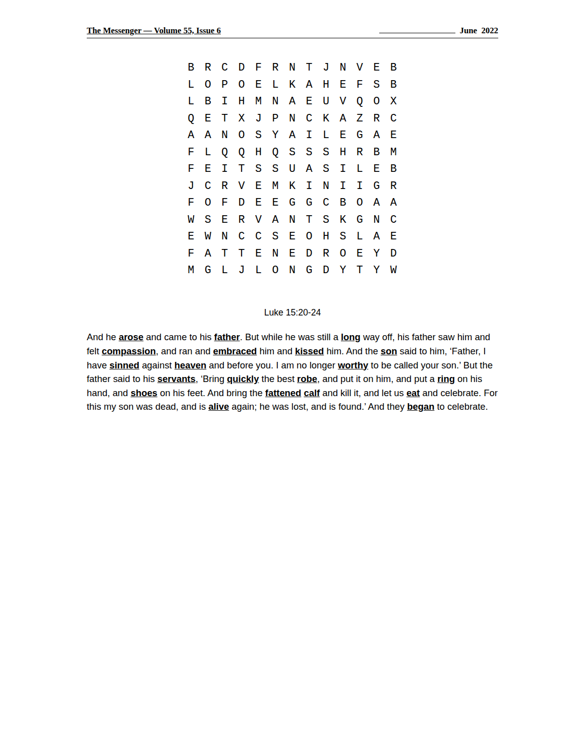The Messenger — Volume 55, Issue 6 June 2022
| B | R | C | D | F | R | N | T | J | N | V | E | B |
| L | O | P | O | E | L | K | A | H | E | F | S | B |
| L | B | I | H | M | N | A | E | U | V | Q | O | X |
| Q | E | T | X | J | P | N | C | K | A | Z | R | C |
| A | A | N | O | S | Y | A | I | L | E | G | A | E |
| F | L | Q | Q | H | Q | S | S | S | H | R | B | M |
| F | E | I | T | S | S | U | A | S | I | L | E | B |
| J | C | R | V | E | M | K | I | N | I | I | G | R |
| F | O | F | D | E | E | G | G | C | B | O | A | A |
| W | S | E | R | V | A | N | T | S | K | G | N | C |
| E | W | N | C | C | S | E | O | H | S | L | A | E |
| F | A | T | T | E | N | E | D | R | O | E | Y | D |
| M | G | L | J | L | O | N | G | D | Y | T | Y | W |
Luke 15:20-24
And he arose and came to his father. But while he was still a long way off, his father saw him and felt compassion, and ran and embraced him and kissed him. And the son said to him, ‘Father, I have sinned against heaven and before you. I am no longer worthy to be called your son.’ But the father said to his servants, ‘Bring quickly the best robe, and put it on him, and put a ring on his hand, and shoes on his feet. And bring the fattened calf and kill it, and let us eat and celebrate. For this my son was dead, and is alive again; he was lost, and is found.’ And they began to celebrate.